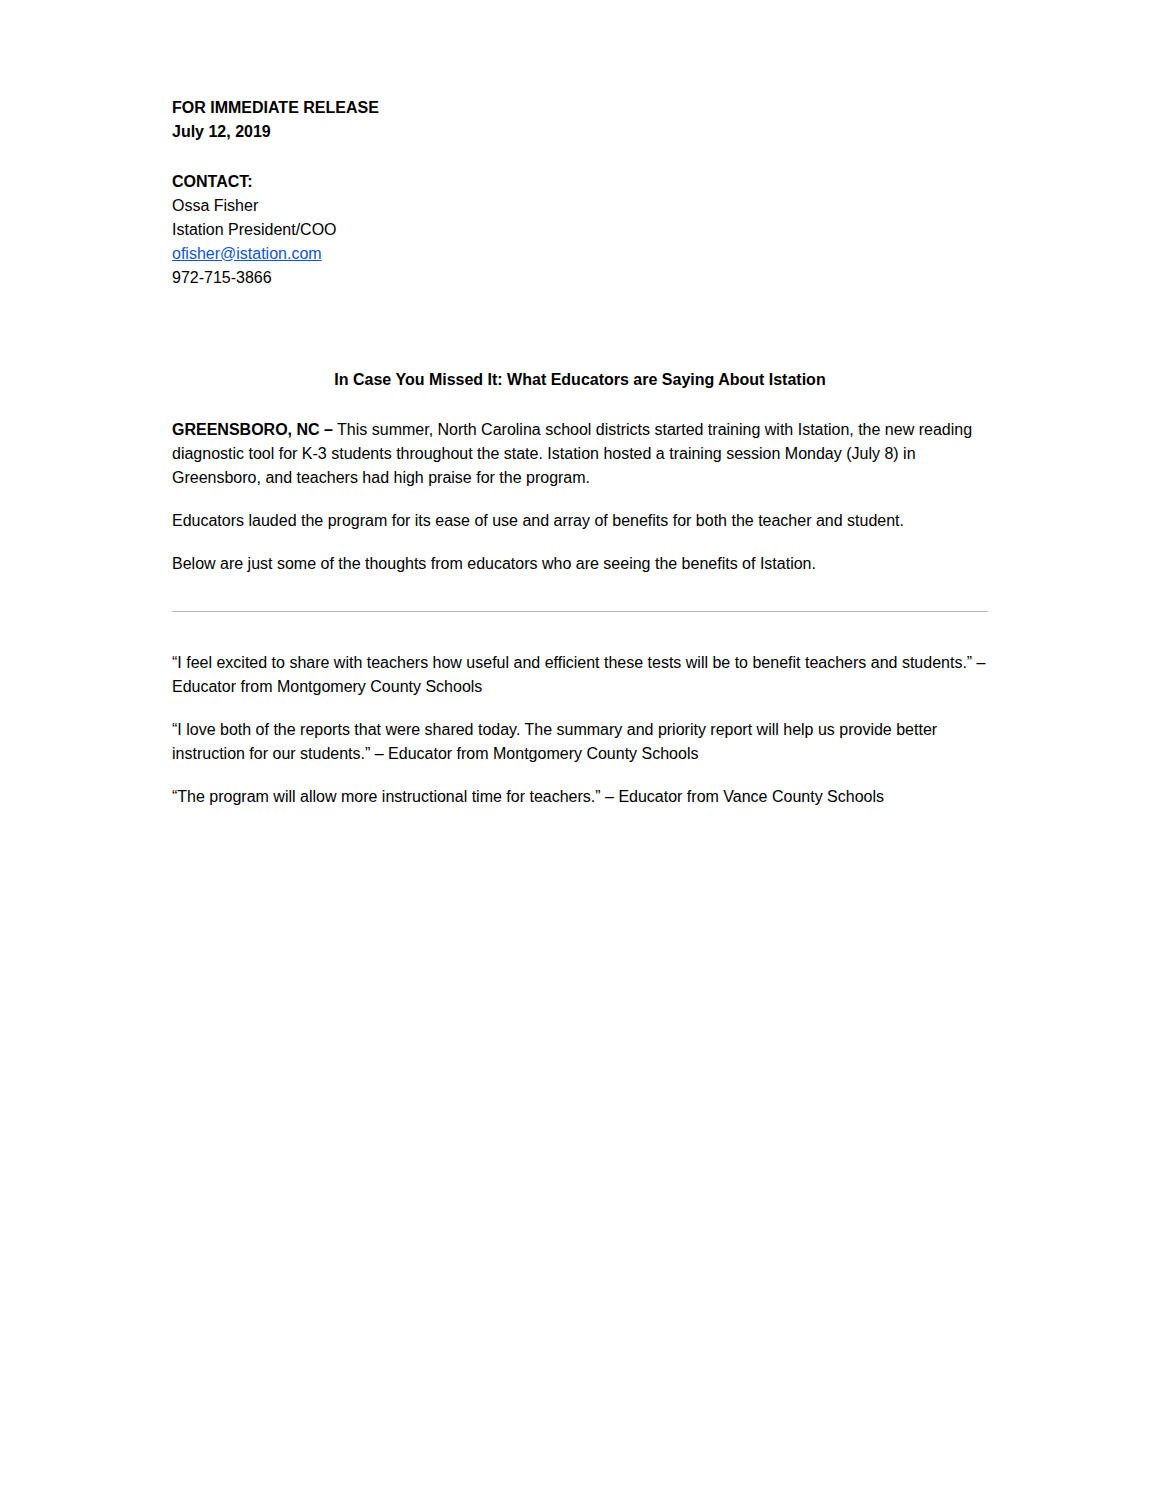FOR IMMEDIATE RELEASE
July 12, 2019
CONTACT:
Ossa Fisher
Istation President/COO
ofisher@istation.com
972-715-3866
In Case You Missed It: What Educators are Saying About Istation
GREENSBORO, NC – This summer, North Carolina school districts started training with Istation, the new reading diagnostic tool for K-3 students throughout the state. Istation hosted a training session Monday (July 8) in Greensboro, and teachers had high praise for the program.
Educators lauded the program for its ease of use and array of benefits for both the teacher and student.
Below are just some of the thoughts from educators who are seeing the benefits of Istation.
“I feel excited to share with teachers how useful and efficient these tests will be to benefit teachers and students.” – Educator from Montgomery County Schools
“I love both of the reports that were shared today. The summary and priority report will help us provide better instruction for our students.” – Educator from Montgomery County Schools
“The program will allow more instructional time for teachers.” – Educator from Vance County Schools